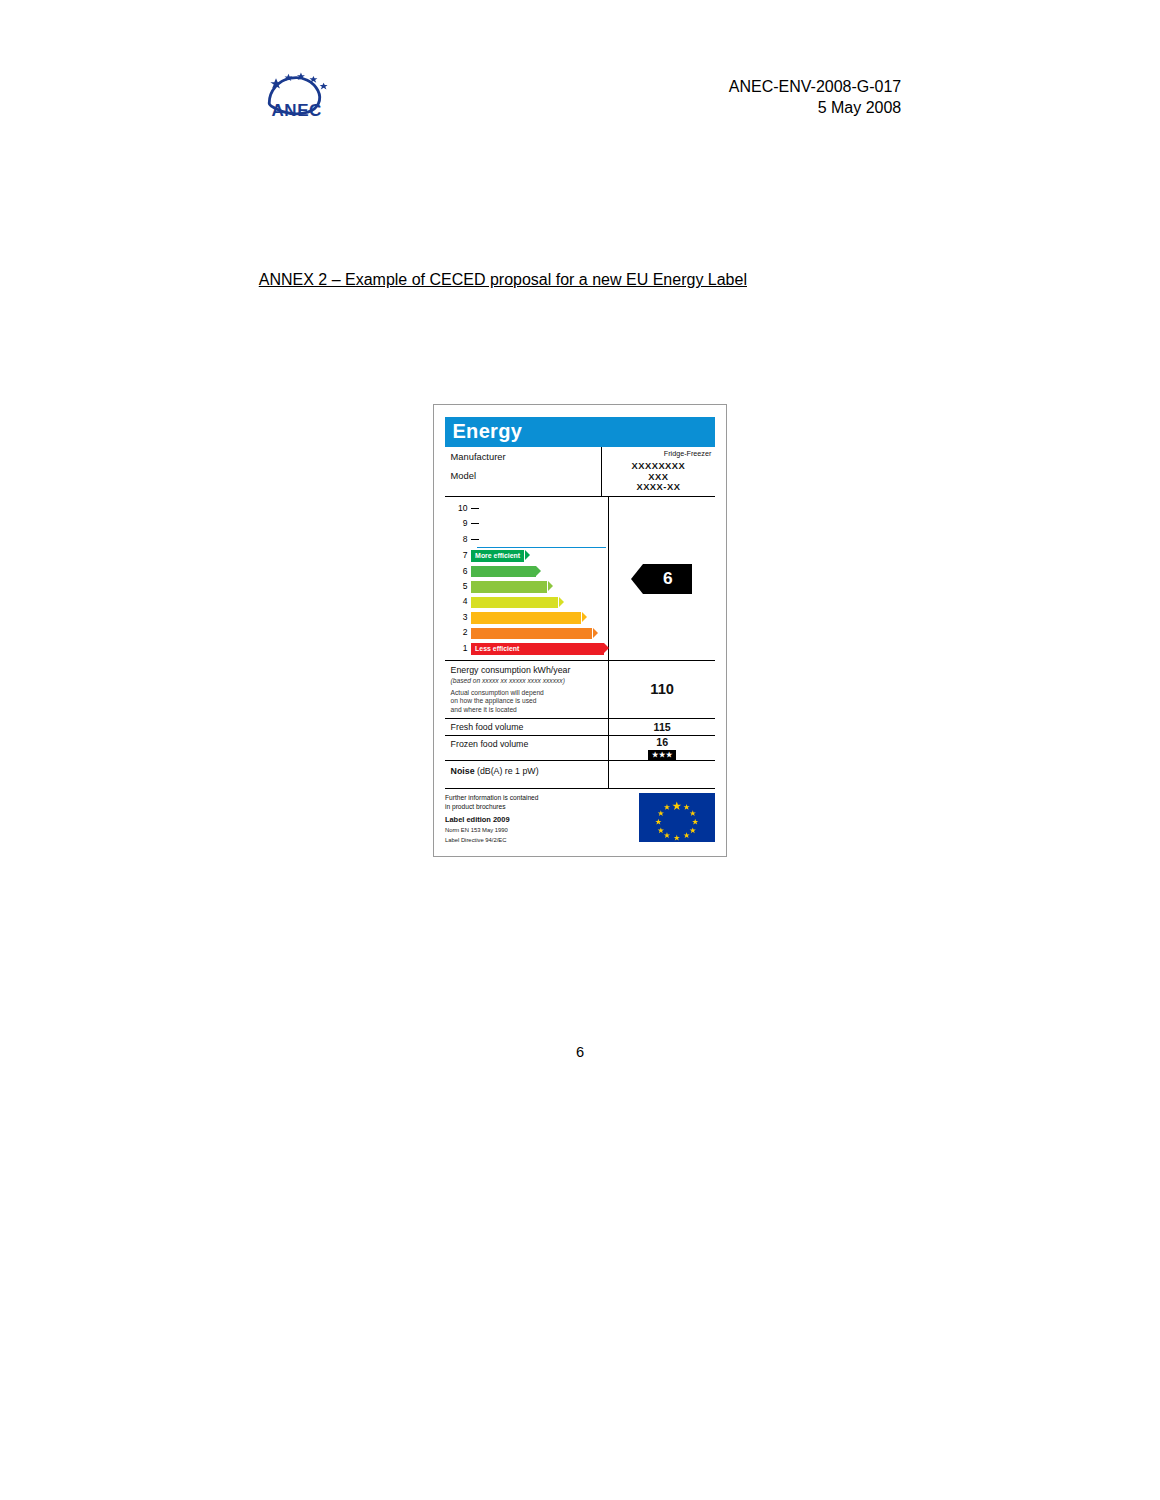ANEC
ANEC-ENV-2008-G-017
5 May 2008
ANNEX 2 – Example of CECED proposal for a new EU Energy Label
Energy
Manufacturer
Model
Fridge-Freezer
XXXXXXXX
XXX
XXXX-XX
10
9
8
7
More efficient
6
5
4
3
2
1
Less efficient
6
Energy consumption kWh/year
(based on xxxxx xx xxxxx xxxx xxxxxx)
Actual consumption will depend
on how the appliance is used
and where it is located
110
Fresh food volume
115
Frozen food volume
16
★★★
Noise (dB(A) re 1 pW)
Further information is contained
in product brochures Label edition 2009 Norm EN 153 May 1990
Label Directive 94/2/EC
6